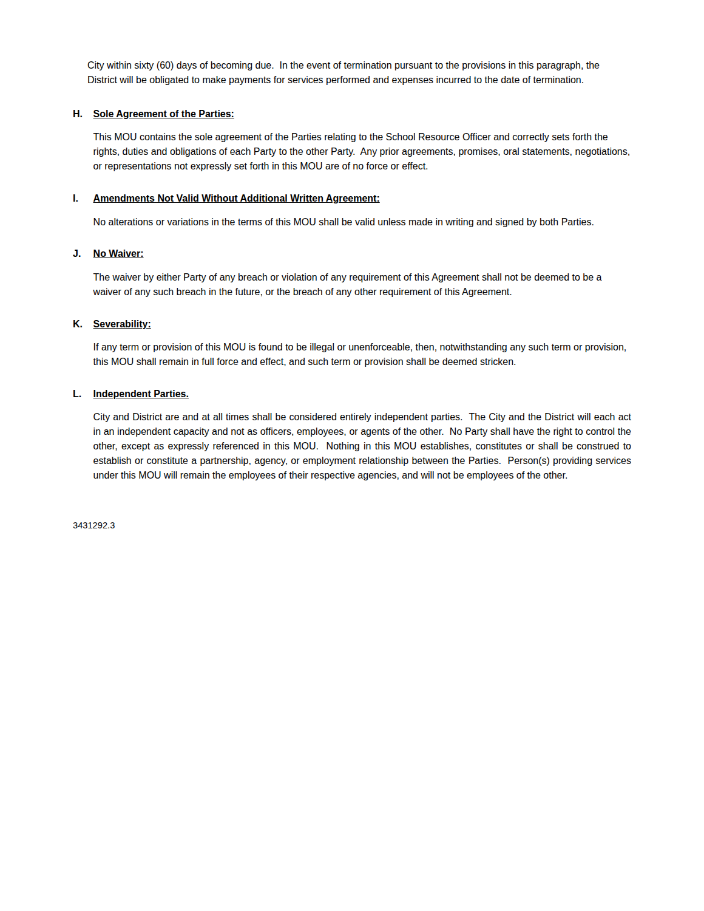City within sixty (60) days of becoming due. In the event of termination pursuant to the provisions in this paragraph, the District will be obligated to make payments for services performed and expenses incurred to the date of termination.
H. Sole Agreement of the Parties:
This MOU contains the sole agreement of the Parties relating to the School Resource Officer and correctly sets forth the rights, duties and obligations of each Party to the other Party. Any prior agreements, promises, oral statements, negotiations, or representations not expressly set forth in this MOU are of no force or effect.
I. Amendments Not Valid Without Additional Written Agreement:
No alterations or variations in the terms of this MOU shall be valid unless made in writing and signed by both Parties.
J. No Waiver:
The waiver by either Party of any breach or violation of any requirement of this Agreement shall not be deemed to be a waiver of any such breach in the future, or the breach of any other requirement of this Agreement.
K. Severability:
If any term or provision of this MOU is found to be illegal or unenforceable, then, notwithstanding any such term or provision, this MOU shall remain in full force and effect, and such term or provision shall be deemed stricken.
L. Independent Parties.
City and District are and at all times shall be considered entirely independent parties. The City and the District will each act in an independent capacity and not as officers, employees, or agents of the other. No Party shall have the right to control the other, except as expressly referenced in this MOU. Nothing in this MOU establishes, constitutes or shall be construed to establish or constitute a partnership, agency, or employment relationship between the Parties. Person(s) providing services under this MOU will remain the employees of their respective agencies, and will not be employees of the other.
3431292.3